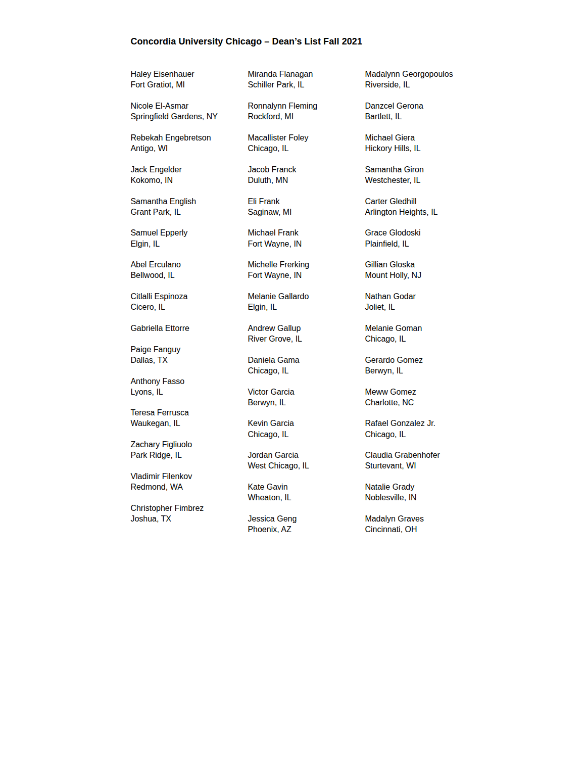Concordia University Chicago – Dean’s List Fall 2021
Haley Eisenhauer Fort Gratiot, MI
Nicole El-Asmar Springfield Gardens, NY
Rebekah Engebretson Antigo, WI
Jack Engelder Kokomo, IN
Samantha English Grant Park, IL
Samuel Epperly Elgin, IL
Abel Erculano Bellwood, IL
Citlalli Espinoza Cicero, IL
Gabriella Ettorre
Paige Fanguy Dallas, TX
Anthony Fasso Lyons, IL
Teresa Ferrusca Waukegan, IL
Zachary Figliuolo Park Ridge, IL
Vladimir Filenkov Redmond, WA
Christopher Fimbrez Joshua, TX
Miranda Flanagan Schiller Park, IL
Ronnalynn Fleming Rockford, MI
Macallister Foley Chicago, IL
Jacob Franck Duluth, MN
Eli Frank Saginaw, MI
Michael Frank Fort Wayne, IN
Michelle Frerking Fort Wayne, IN
Melanie Gallardo Elgin, IL
Andrew Gallup River Grove, IL
Daniela Gama Chicago, IL
Victor Garcia Berwyn, IL
Kevin Garcia Chicago, IL
Jordan Garcia West Chicago, IL
Kate Gavin Wheaton, IL
Jessica Geng Phoenix, AZ
Madalynn Georgopoulos Riverside, IL
Danzcel Gerona Bartlett, IL
Michael Giera Hickory Hills, IL
Samantha Giron Westchester, IL
Carter Gledhill Arlington Heights, IL
Grace Glodoski Plainfield, IL
Gillian Gloska Mount Holly, NJ
Nathan Godar Joliet, IL
Melanie Goman Chicago, IL
Gerardo Gomez Berwyn, IL
Meww Gomez Charlotte, NC
Rafael Gonzalez Jr. Chicago, IL
Claudia Grabenhofer Sturtevant, WI
Natalie Grady Noblesville, IN
Madalyn Graves Cincinnati, OH